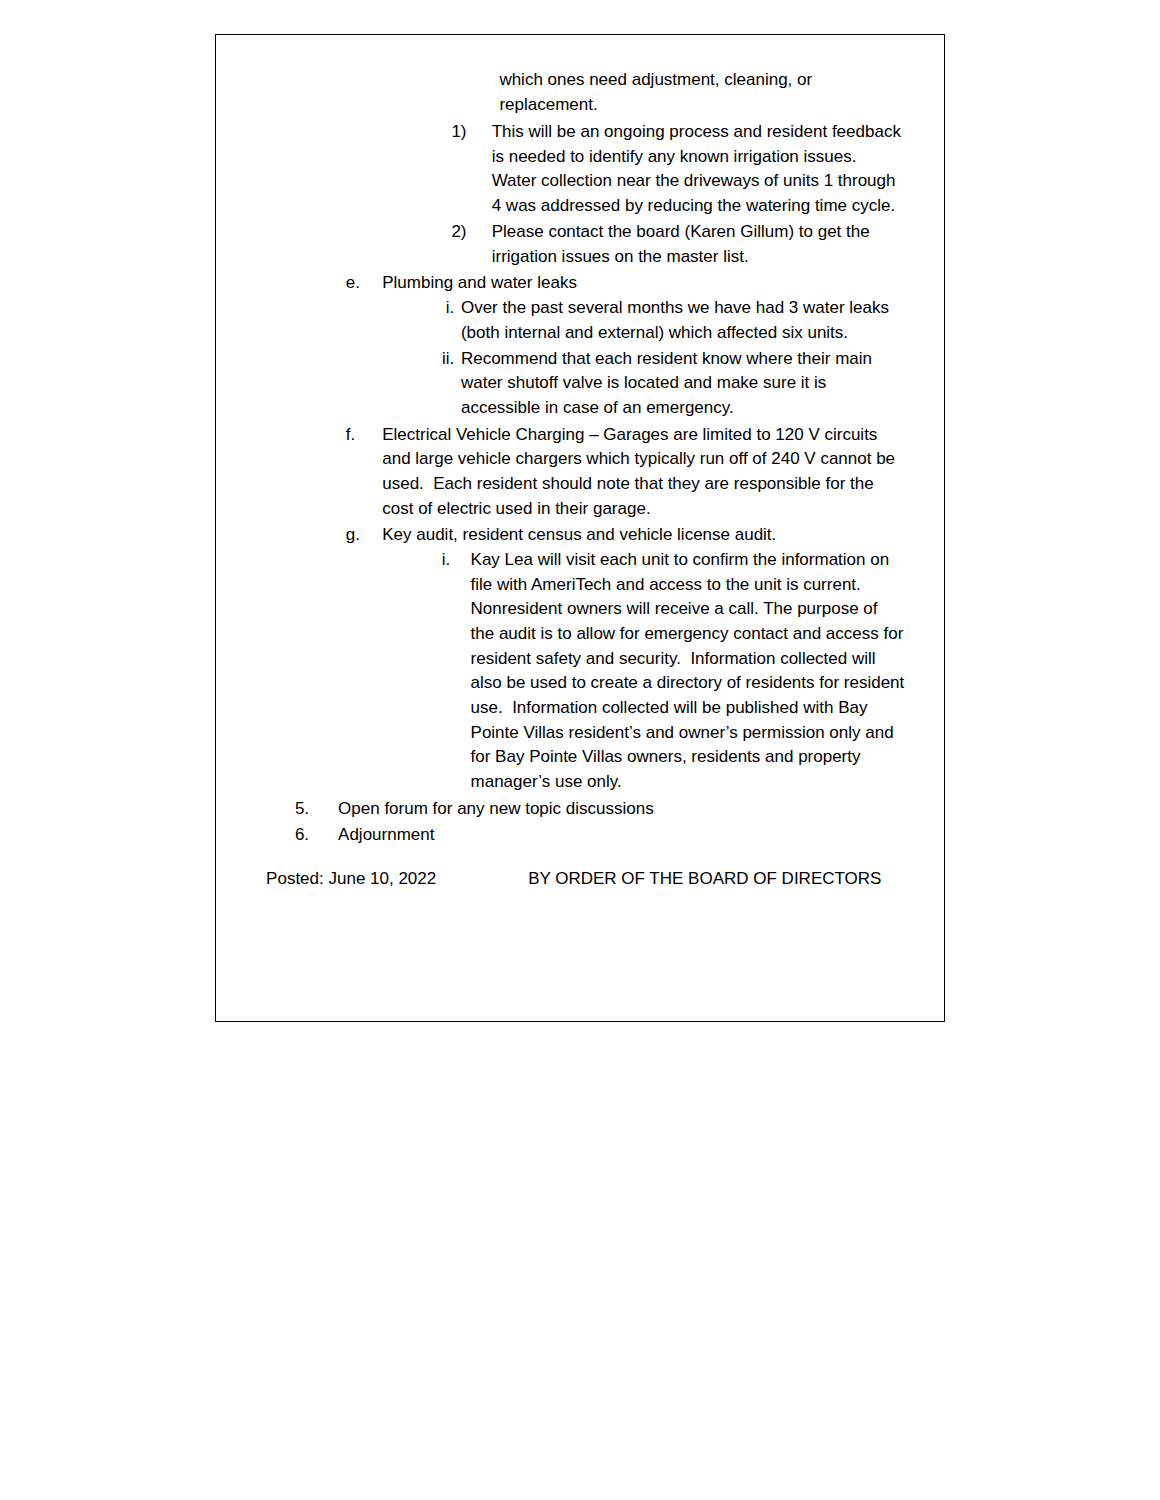which ones need adjustment, cleaning, or replacement.
This will be an ongoing process and resident feedback is needed to identify any known irrigation issues. Water collection near the driveways of units 1 through 4 was addressed by reducing the watering time cycle.
Please contact the board (Karen Gillum) to get the irrigation issues on the master list.
Plumbing and water leaks
Over the past several months we have had 3 water leaks (both internal and external) which affected six units.
Recommend that each resident know where their main water shutoff valve is located and make sure it is accessible in case of an emergency.
Electrical Vehicle Charging – Garages are limited to 120 V circuits and large vehicle chargers which typically run off of 240 V cannot be used. Each resident should note that they are responsible for the cost of electric used in their garage.
Key audit, resident census and vehicle license audit.
Kay Lea will visit each unit to confirm the information on file with AmeriTech and access to the unit is current. Nonresident owners will receive a call. The purpose of the audit is to allow for emergency contact and access for resident safety and security. Information collected will also be used to create a directory of residents for resident use. Information collected will be published with Bay Pointe Villas resident’s and owner’s permission only and for Bay Pointe Villas owners, residents and property manager’s use only.
Open forum for any new topic discussions
Adjournment
Posted: June 10, 2022 BY ORDER OF THE BOARD OF DIRECTORS